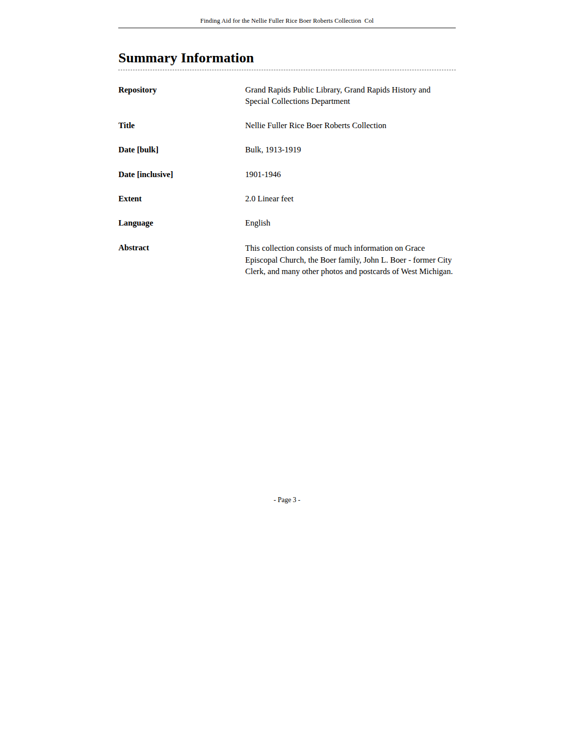Finding Aid for the Nellie Fuller Rice Boer Roberts Collection Col
Summary Information
| Repository | Grand Rapids Public Library, Grand Rapids History and Special Collections Department |
| Title | Nellie Fuller Rice Boer Roberts Collection |
| Date [bulk] | Bulk, 1913-1919 |
| Date [inclusive] | 1901-1946 |
| Extent | 2.0 Linear feet |
| Language | English |
| Abstract | This collection consists of much information on Grace Episcopal Church, the Boer family, John L. Boer - former City Clerk, and many other photos and postcards of West Michigan. |
- Page 3 -